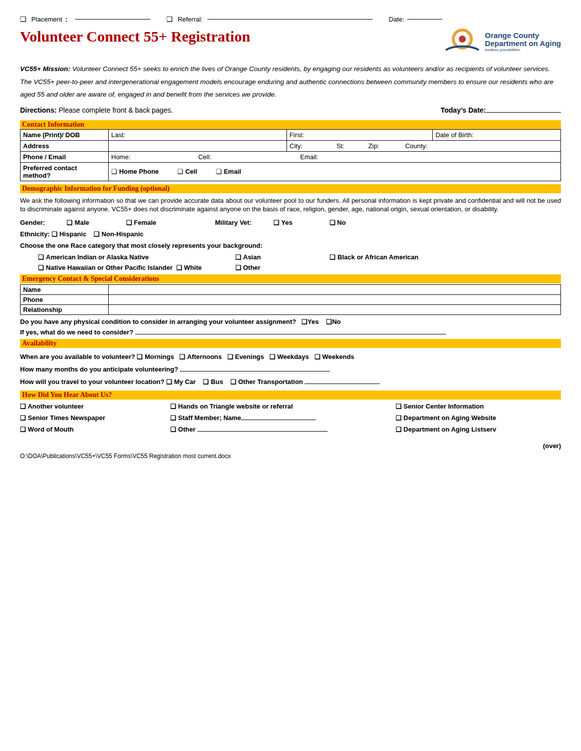❑ Placement: ❑ Referral: Date:
Volunteer Connect 55+ Registration
Orange County
Department on Aging
endless possibilities
VC55+ Mission: Volunteer Connect 55+ seeks to enrich the lives of Orange County residents, by engaging our residents as volunteers and/or as recipients of volunteer services. The VC55+ peer-to-peer and intergenerational engagement models encourage enduring and authentic connections between community members to ensure our residents who are aged 55 and older are aware of, engaged in and benefit from the services we provide.
Directions: Please complete front & back pages.
Today’s Date:
Contact Information
| Name (Print)/ DOB | Last: | First: | Date of Birth: |
| Address | | City: St: Zip: County: |
| Phone / Email | Home: Cell: Email: |
| Preferred contact method? | ❑ Home Phone ❑ Cell ❑ Email |
Demographic Information for Funding (optional)
We ask the following information so that we can provide accurate data about our volunteer pool to our funders. All personal information is kept private and confidential and will not be used to discriminate against anyone. VC55+ does not discriminate against anyone on the basis of race, religion, gender, age, national origin, sexual orientation, or disability.
Gender: ❑ Male ❑ Female Military Vet: ❑ Yes ❑ No
Ethnicity: ❑ Hispanic ❑ Non-Hispanic
Choose the one Race category that most closely represents your background:
❑ American Indian or Alaska Native ❑ Asian ❑ Black or African American
❑ Native Hawaiian or Other Pacific Islander ❑ White ❑ Other
Emergency Contact & Special Considerations
| Name | |
| Phone | |
| Relationship | |
Do you have any physical condition to consider in arranging your volunteer assignment? ❑Yes ❑No
If yes, what do we need to consider?
Availability
When are you available to volunteer? ❑ Mornings ❑ Afternoons ❑ Evenings ❑ Weekdays ❑ Weekends
How many months do you anticipate volunteering?
How will you travel to your volunteer location? ❑ My Car ❑ Bus ❑ Other Transportation
How Did You Hear About Us?
❑ Another volunteer
❑ Hands on Triangle website or referral
❑ Senior Center Information
❑ Senior Times Newspaper
❑ Staff Member; Name
❑ Department on Aging Website
❑ Word of Mouth
❑ Other
❑ Department on Aging Listserv
(over)
O:\DOA\Publications\VC55+\VC55 Forms\VC55 Registration most current.docx